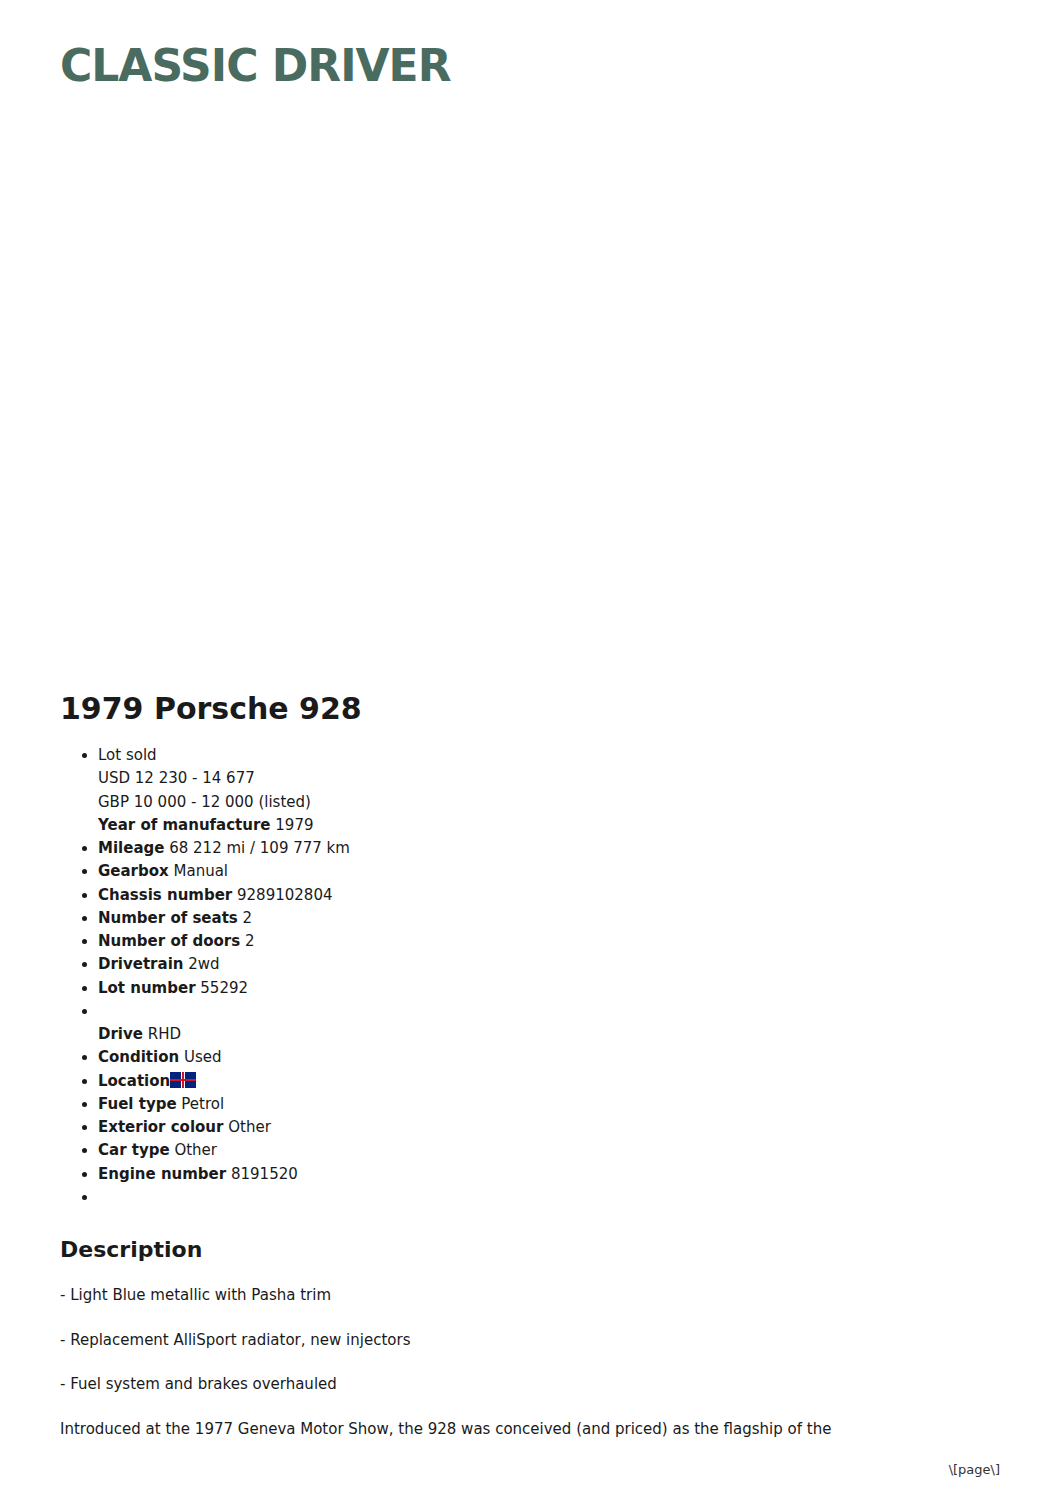CLASSIC DRIVER
1979 Porsche 928
Lot sold
USD 12 230 - 14 677
GBP 10 000 - 12 000 (listed)
Year of manufacture 1979
Mileage 68 212 mi / 109 777 km
Gearbox Manual
Chassis number 9289102804
Number of seats 2
Number of doors 2
Drivetrain 2wd
Lot number 55292
Drive RHD
Condition Used
Location
Fuel type Petrol
Exterior colour Other
Car type Other
Engine number 8191520
Description
- Light Blue metallic with Pasha trim
- Replacement AlliSport radiator, new injectors
- Fuel system and brakes overhauled
Introduced at the 1977 Geneva Motor Show, the 928 was conceived (and priced) as the flagship of the
\[page\]